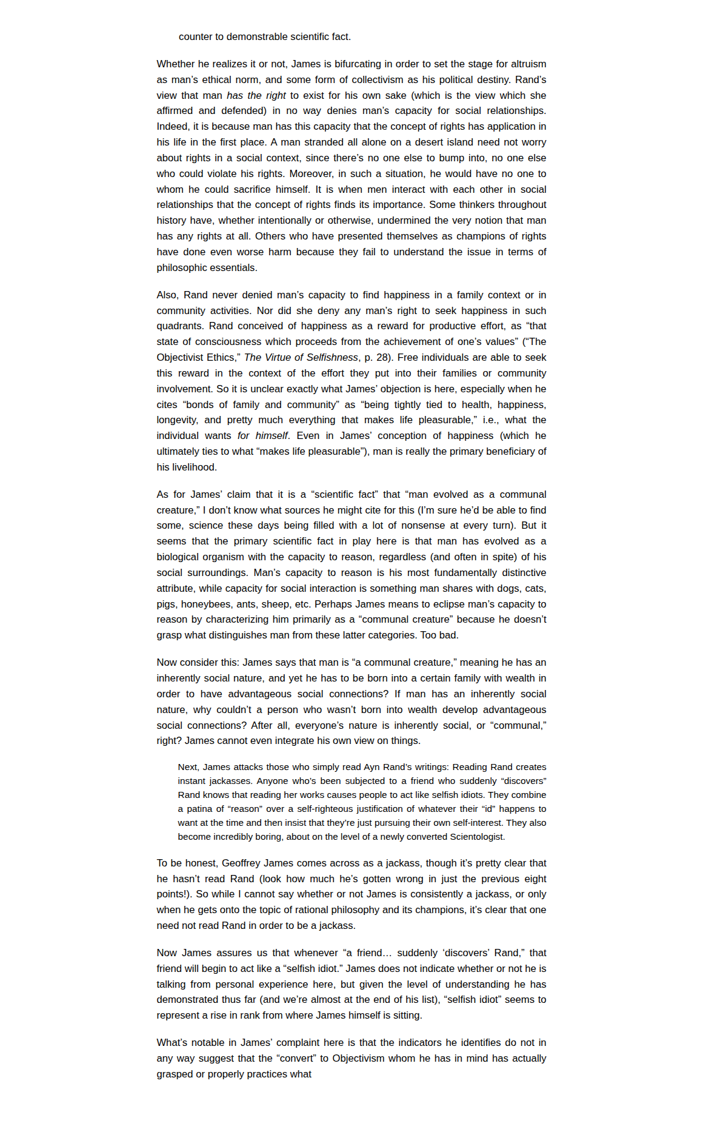counter to demonstrable scientific fact.
Whether he realizes it or not, James is bifurcating in order to set the stage for altruism as man’s ethical norm, and some form of collectivism as his political destiny. Rand’s view that man has the right to exist for his own sake (which is the view which she affirmed and defended) in no way denies man’s capacity for social relationships. Indeed, it is because man has this capacity that the concept of rights has application in his life in the first place. A man stranded all alone on a desert island need not worry about rights in a social context, since there’s no one else to bump into, no one else who could violate his rights. Moreover, in such a situation, he would have no one to whom he could sacrifice himself. It is when men interact with each other in social relationships that the concept of rights finds its importance. Some thinkers throughout history have, whether intentionally or otherwise, undermined the very notion that man has any rights at all. Others who have presented themselves as champions of rights have done even worse harm because they fail to understand the issue in terms of philosophic essentials.
Also, Rand never denied man’s capacity to find happiness in a family context or in community activities. Nor did she deny any man’s right to seek happiness in such quadrants. Rand conceived of happiness as a reward for productive effort, as “that state of consciousness which proceeds from the achievement of one’s values” (“The Objectivist Ethics,” The Virtue of Selfishness, p. 28). Free individuals are able to seek this reward in the context of the effort they put into their families or community involvement. So it is unclear exactly what James’ objection is here, especially when he cites “bonds of family and community” as “being tightly tied to health, happiness, longevity, and pretty much everything that makes life pleasurable,” i.e., what the individual wants for himself. Even in James’ conception of happiness (which he ultimately ties to what “makes life pleasurable”), man is really the primary beneficiary of his livelihood.
As for James’ claim that it is a “scientific fact” that “man evolved as a communal creature,” I don’t know what sources he might cite for this (I’m sure he’d be able to find some, science these days being filled with a lot of nonsense at every turn). But it seems that the primary scientific fact in play here is that man has evolved as a biological organism with the capacity to reason, regardless (and often in spite) of his social surroundings. Man’s capacity to reason is his most fundamentally distinctive attribute, while capacity for social interaction is something man shares with dogs, cats, pigs, honeybees, ants, sheep, etc. Perhaps James means to eclipse man’s capacity to reason by characterizing him primarily as a “communal creature” because he doesn’t grasp what distinguishes man from these latter categories. Too bad.
Now consider this: James says that man is “a communal creature,” meaning he has an inherently social nature, and yet he has to be born into a certain family with wealth in order to have advantageous social connections? If man has an inherently social nature, why couldn’t a person who wasn’t born into wealth develop advantageous social connections? After all, everyone’s nature is inherently social, or “communal,” right? James cannot even integrate his own view on things.
Next, James attacks those who simply read Ayn Rand’s writings: Reading Rand creates instant jackasses. Anyone who’s been subjected to a friend who suddenly “discovers” Rand knows that reading her works causes people to act like selfish idiots. They combine a patina of “reason” over a self-righteous justification of whatever their “id” happens to want at the time and then insist that they’re just pursuing their own self-interest. They also become incredibly boring, about on the level of a newly converted Scientologist.
To be honest, Geoffrey James comes across as a jackass, though it’s pretty clear that he hasn’t read Rand (look how much he’s gotten wrong in just the previous eight points!). So while I cannot say whether or not James is consistently a jackass, or only when he gets onto the topic of rational philosophy and its champions, it’s clear that one need not read Rand in order to be a jackass.
Now James assures us that whenever “a friend… suddenly ‘discovers’ Rand,” that friend will begin to act like a “selfish idiot.” James does not indicate whether or not he is talking from personal experience here, but given the level of understanding he has demonstrated thus far (and we’re almost at the end of his list), “selfish idiot” seems to represent a rise in rank from where James himself is sitting.
What’s notable in James’ complaint here is that the indicators he identifies do not in any way suggest that the “convert” to Objectivism whom he has in mind has actually grasped or properly practices what